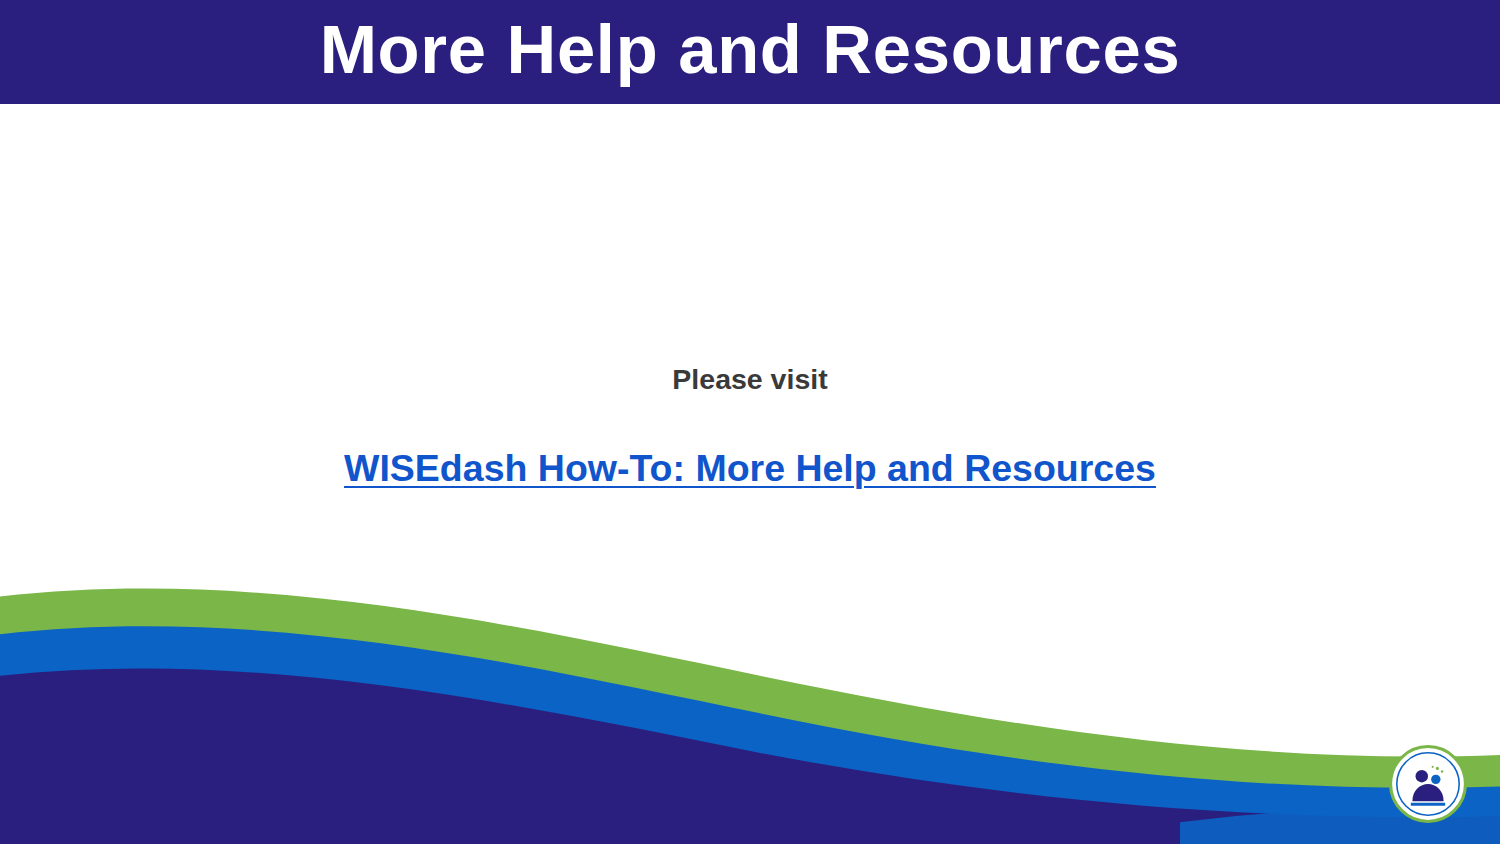More Help and Resources
Please visit
WISEdash How-To: More Help and Resources